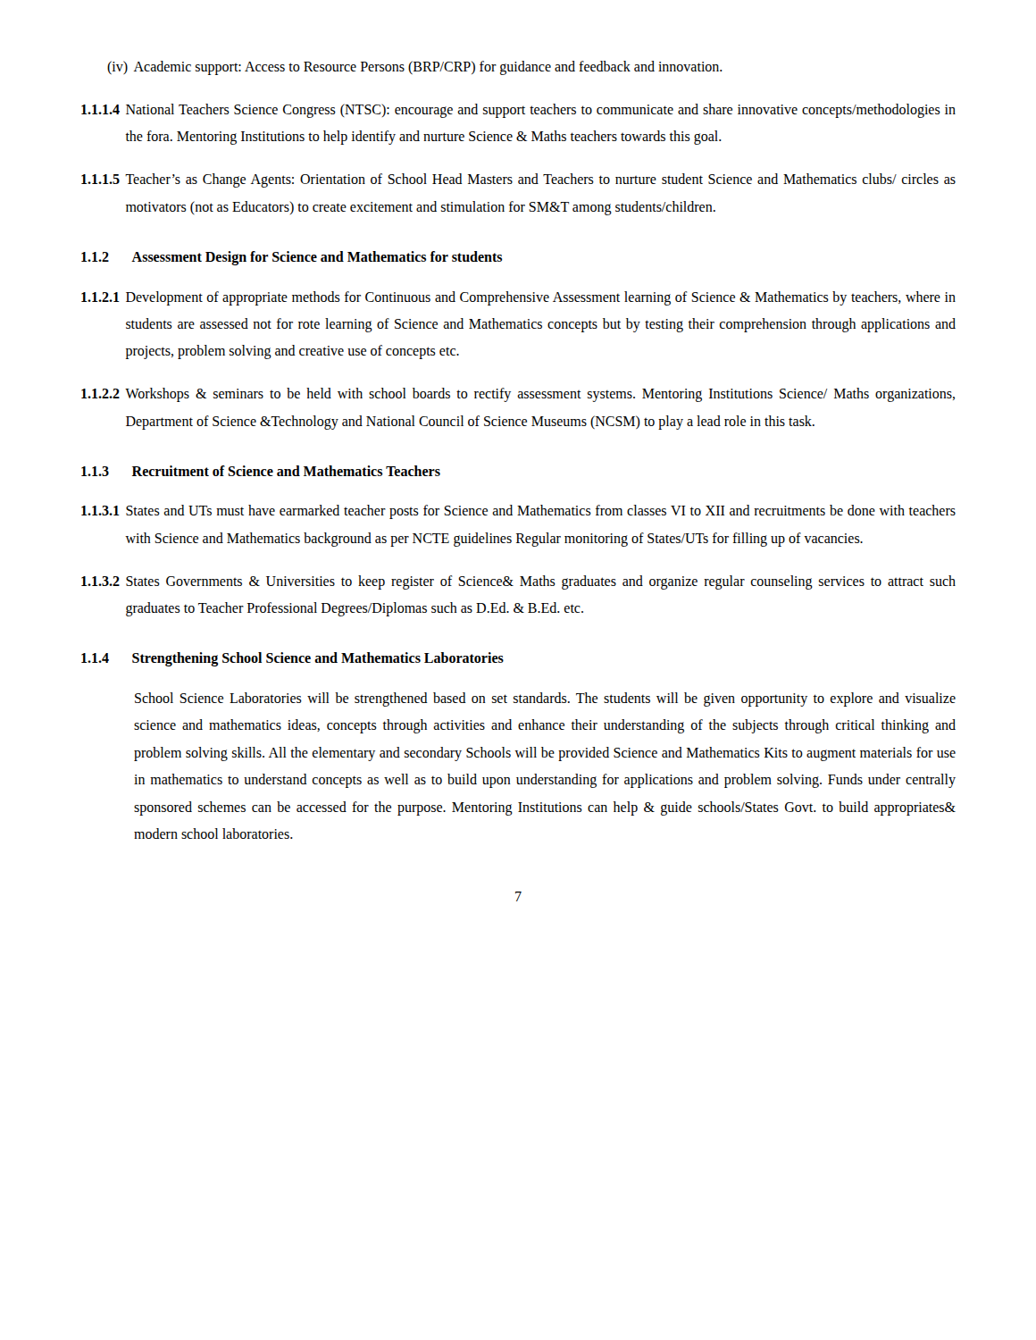(iv) Academic support: Access to Resource Persons (BRP/CRP) for guidance and feedback and innovation.
1.1.1.4 National Teachers Science Congress (NTSC): encourage and support teachers to communicate and share innovative concepts/methodologies in the fora. Mentoring Institutions to help identify and nurture Science & Maths teachers towards this goal.
1.1.1.5 Teacher’s as Change Agents: Orientation of School Head Masters and Teachers to nurture student Science and Mathematics clubs/ circles as motivators (not as Educators) to create excitement and stimulation for SM&T among students/children.
1.1.2 Assessment Design for Science and Mathematics for students
1.1.2.1 Development of appropriate methods for Continuous and Comprehensive Assessment learning of Science & Mathematics by teachers, where in students are assessed not for rote learning of Science and Mathematics concepts but by testing their comprehension through applications and projects, problem solving and creative use of concepts etc.
1.1.2.2 Workshops & seminars to be held with school boards to rectify assessment systems. Mentoring Institutions Science/ Maths organizations, Department of Science &Technology and National Council of Science Museums (NCSM) to play a lead role in this task.
1.1.3 Recruitment of Science and Mathematics Teachers
1.1.3.1 States and UTs must have earmarked teacher posts for Science and Mathematics from classes VI to XII and recruitments be done with teachers with Science and Mathematics background as per NCTE guidelines Regular monitoring of States/UTs for filling up of vacancies.
1.1.3.2 States Governments & Universities to keep register of Science& Maths graduates and organize regular counseling services to attract such graduates to Teacher Professional Degrees/Diplomas such as D.Ed. & B.Ed. etc.
1.1.4 Strengthening School Science and Mathematics Laboratories
School Science Laboratories will be strengthened based on set standards. The students will be given opportunity to explore and visualize science and mathematics ideas, concepts through activities and enhance their understanding of the subjects through critical thinking and problem solving skills. All the elementary and secondary Schools will be provided Science and Mathematics Kits to augment materials for use in mathematics to understand concepts as well as to build upon understanding for applications and problem solving. Funds under centrally sponsored schemes can be accessed for the purpose. Mentoring Institutions can help & guide schools/States Govt. to build appropriates& modern school laboratories.
7